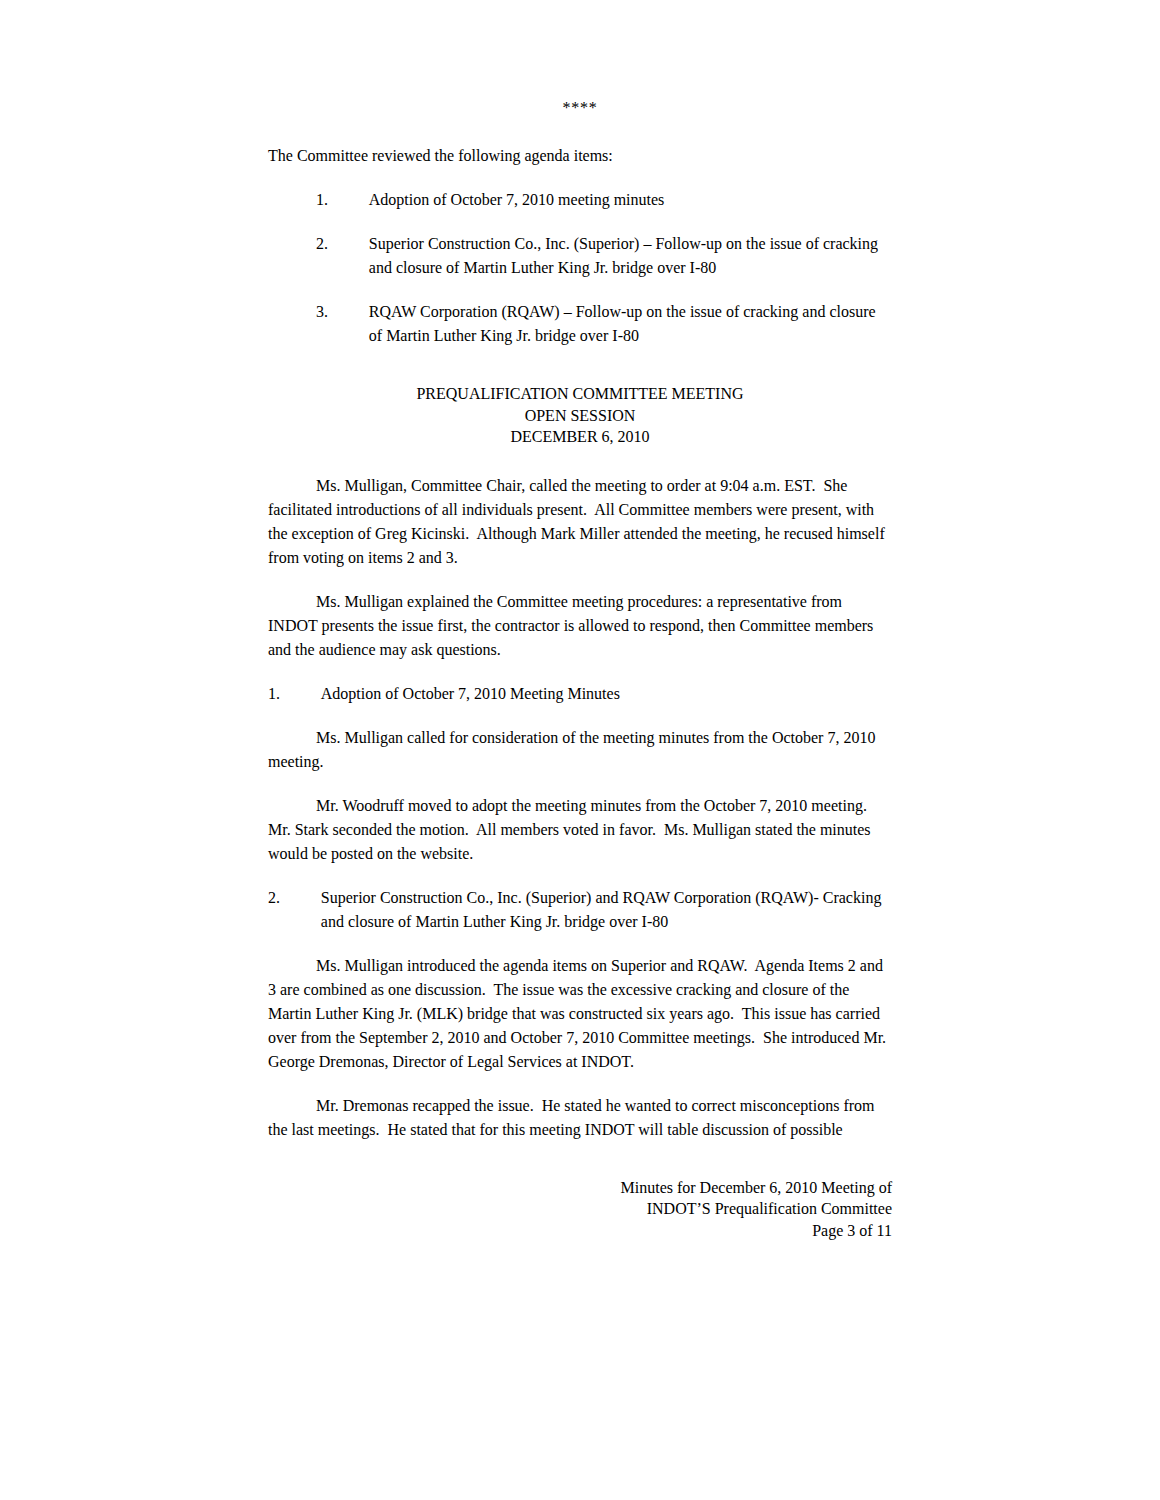****
The Committee reviewed the following agenda items:
1. Adoption of October 7, 2010 meeting minutes
2. Superior Construction Co., Inc. (Superior) – Follow-up on the issue of cracking and closure of Martin Luther King Jr. bridge over I-80
3. RQAW Corporation (RQAW) – Follow-up on the issue of cracking and closure of Martin Luther King Jr. bridge over I-80
PREQUALIFICATION COMMITTEE MEETING
OPEN SESSION
DECEMBER 6, 2010
Ms. Mulligan, Committee Chair, called the meeting to order at 9:04 a.m. EST. She facilitated introductions of all individuals present. All Committee members were present, with the exception of Greg Kicinski. Although Mark Miller attended the meeting, he recused himself from voting on items 2 and 3.
Ms. Mulligan explained the Committee meeting procedures: a representative from INDOT presents the issue first, the contractor is allowed to respond, then Committee members and the audience may ask questions.
1. Adoption of October 7, 2010 Meeting Minutes
Ms. Mulligan called for consideration of the meeting minutes from the October 7, 2010 meeting.
Mr. Woodruff moved to adopt the meeting minutes from the October 7, 2010 meeting. Mr. Stark seconded the motion. All members voted in favor. Ms. Mulligan stated the minutes would be posted on the website.
2. Superior Construction Co., Inc. (Superior) and RQAW Corporation (RQAW)- Cracking and closure of Martin Luther King Jr. bridge over I-80
Ms. Mulligan introduced the agenda items on Superior and RQAW. Agenda Items 2 and 3 are combined as one discussion. The issue was the excessive cracking and closure of the Martin Luther King Jr. (MLK) bridge that was constructed six years ago. This issue has carried over from the September 2, 2010 and October 7, 2010 Committee meetings. She introduced Mr. George Dremonas, Director of Legal Services at INDOT.
Mr. Dremonas recapped the issue. He stated he wanted to correct misconceptions from the last meetings. He stated that for this meeting INDOT will table discussion of possible
Minutes for December 6, 2010 Meeting of
INDOT’S Prequalification Committee
Page 3 of 11